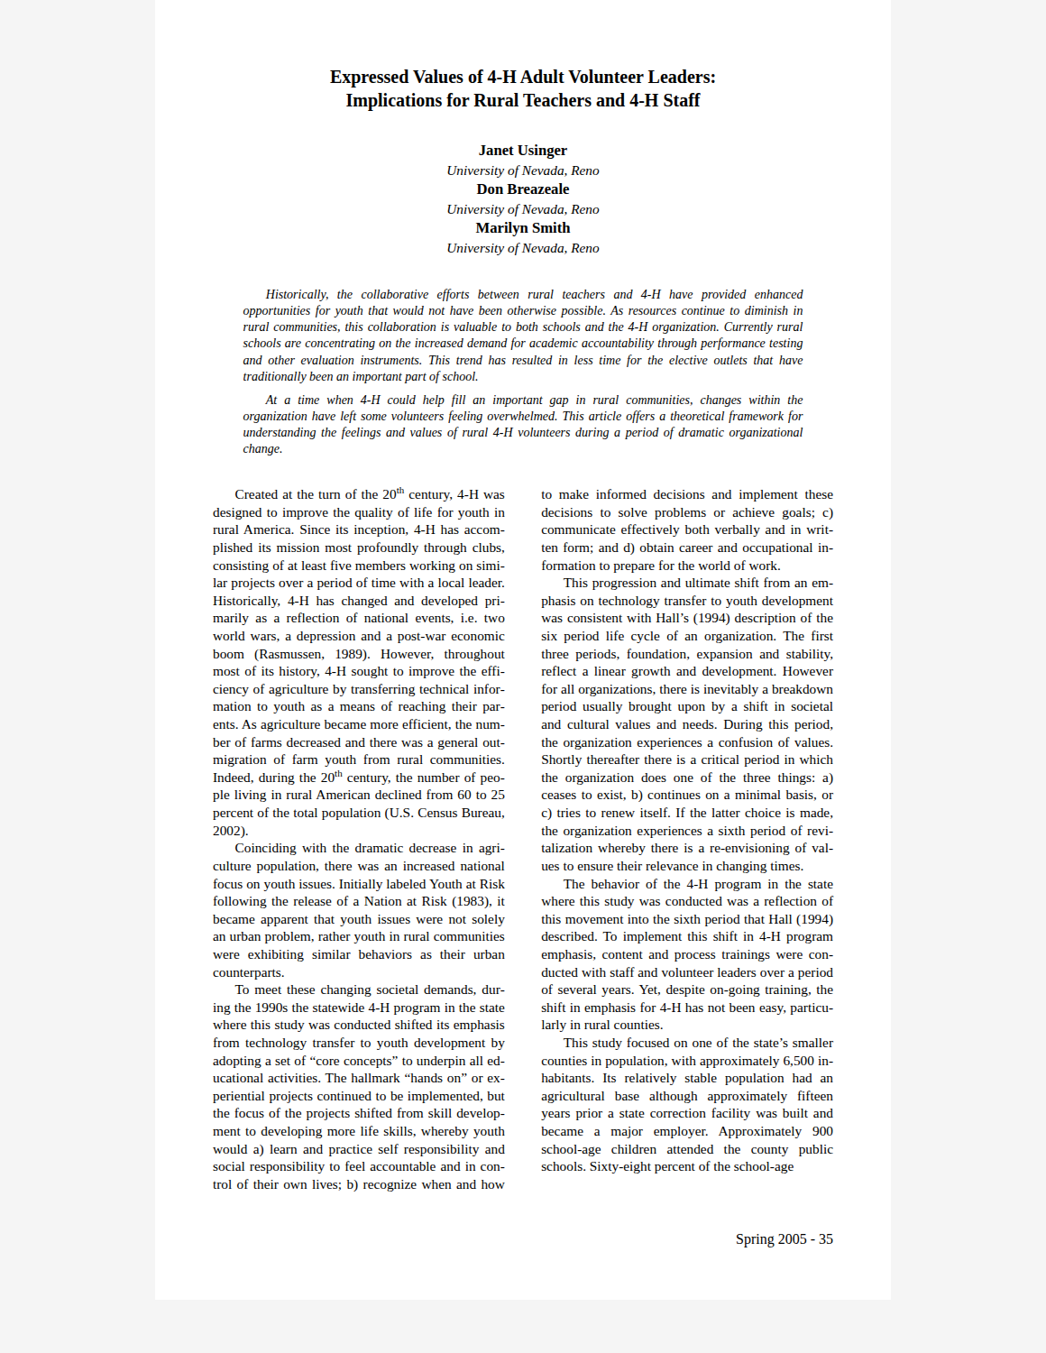Expressed Values of 4-H Adult Volunteer Leaders:
Implications for Rural Teachers and 4-H Staff
Janet Usinger
University of Nevada, Reno
Don Breazeale
University of Nevada, Reno
Marilyn Smith
University of Nevada, Reno
Historically, the collaborative efforts between rural teachers and 4-H have provided enhanced opportunities for youth that would not have been otherwise possible. As resources continue to diminish in rural communities, this collaboration is valuable to both schools and the 4-H organization. Currently rural schools are concentrating on the increased demand for academic accountability through performance testing and other evaluation instruments. This trend has resulted in less time for the elective outlets that have traditionally been an important part of school.
At a time when 4-H could help fill an important gap in rural communities, changes within the organization have left some volunteers feeling overwhelmed. This article offers a theoretical framework for understanding the feelings and values of rural 4-H volunteers during a period of dramatic organizational change.
Created at the turn of the 20th century, 4-H was designed to improve the quality of life for youth in rural America. Since its inception, 4-H has accomplished its mission most profoundly through clubs, consisting of at least five members working on similar projects over a period of time with a local leader. Historically, 4-H has changed and developed primarily as a reflection of national events, i.e. two world wars, a depression and a post-war economic boom (Rasmussen, 1989). However, throughout most of its history, 4-H sought to improve the efficiency of agriculture by transferring technical information to youth as a means of reaching their parents. As agriculture became more efficient, the number of farms decreased and there was a general out-migration of farm youth from rural communities. Indeed, during the 20th century, the number of people living in rural American declined from 60 to 25 percent of the total population (U.S. Census Bureau, 2002).
Coinciding with the dramatic decrease in agriculture population, there was an increased national focus on youth issues. Initially labeled Youth at Risk following the release of a Nation at Risk (1983), it became apparent that youth issues were not solely an urban problem, rather youth in rural communities were exhibiting similar behaviors as their urban counterparts.
To meet these changing societal demands, during the 1990s the statewide 4-H program in the state where this study was conducted shifted its emphasis from technology transfer to youth development by adopting a set of “core concepts” to underpin all educational activities. The hallmark “hands on” or experiential projects continued to be implemented, but the focus of the projects shifted from skill development to developing more life skills, whereby youth would a) learn and practice self responsibility and social responsibility to feel accountable and in control of their own lives; b) recognize when and how to make informed decisions and implement these decisions to solve problems or achieve goals; c) communicate effectively both verbally and in written form; and d) obtain career and occupational information to prepare for the world of work.
This progression and ultimate shift from an emphasis on technology transfer to youth development was consistent with Hall’s (1994) description of the six period life cycle of an organization. The first three periods, foundation, expansion and stability, reflect a linear growth and development. However for all organizations, there is inevitably a breakdown period usually brought upon by a shift in societal and cultural values and needs. During this period, the organization experiences a confusion of values. Shortly thereafter there is a critical period in which the organization does one of the three things: a) ceases to exist, b) continues on a minimal basis, or c) tries to renew itself. If the latter choice is made, the organization experiences a sixth period of revitalization whereby there is a re-envisioning of values to ensure their relevance in changing times.
The behavior of the 4-H program in the state where this study was conducted was a reflection of this movement into the sixth period that Hall (1994) described. To implement this shift in 4-H program emphasis, content and process trainings were conducted with staff and volunteer leaders over a period of several years. Yet, despite on-going training, the shift in emphasis for 4-H has not been easy, particularly in rural counties.
This study focused on one of the state’s smaller counties in population, with approximately 6,500 inhabitants. Its relatively stable population had an agricultural base although approximately fifteen years prior a state correction facility was built and became a major employer. Approximately 900 school-age children attended the county public schools. Sixty-eight percent of the school-age
Spring 2005 - 35